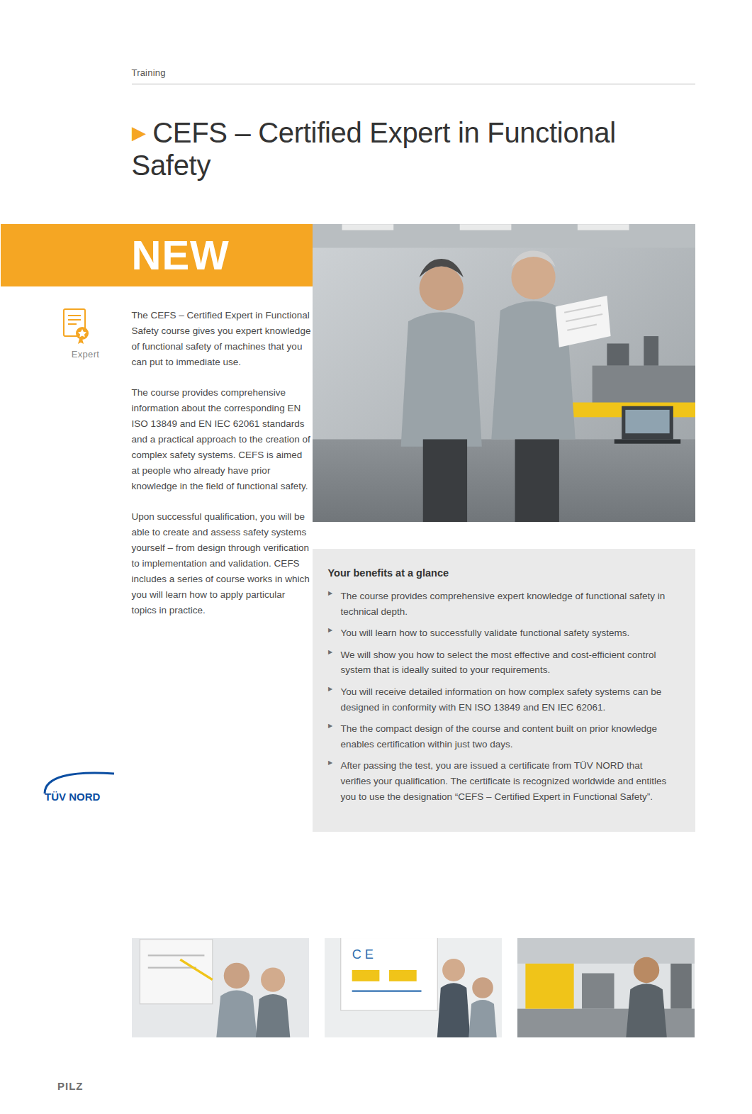Training
▶CEFS – Certified Expert in Functional Safety
NEW
Expert
The CEFS – Certified Expert in Functional Safety course gives you expert knowledge of functional safety of machines that you can put to immediate use.
The course provides comprehensive information about the corresponding EN ISO 13849 and EN IEC 62061 standards and a practical approach to the creation of complex safety systems. CEFS is aimed at people who already have prior knowledge in the field of functional safety.
Upon successful qualification, you will be able to create and assess safety systems yourself – from design through verification to implementation and validation. CEFS includes a series of course works in which you will learn how to apply particular topics in practice.
Your benefits at a glance
The course provides comprehensive expert knowledge of functional safety in technical depth.
You will learn how to successfully validate functional safety systems.
We will show you how to select the most effective and cost-efficient control system that is ideally suited to your requirements.
You will receive detailed information on how complex safety systems can be designed in conformity with EN ISO 13849 and EN IEC 62061.
The the compact design of the course and content built on prior knowledge enables certification within just two days.
After passing the test, you are issued a certificate from TÜV NORD that verifies your qualification. The certificate is recognized worldwide and entitles you to use the designation “CEFS – Certified Expert in Functional Safety”.
TÜV NORD
C E
PILZ